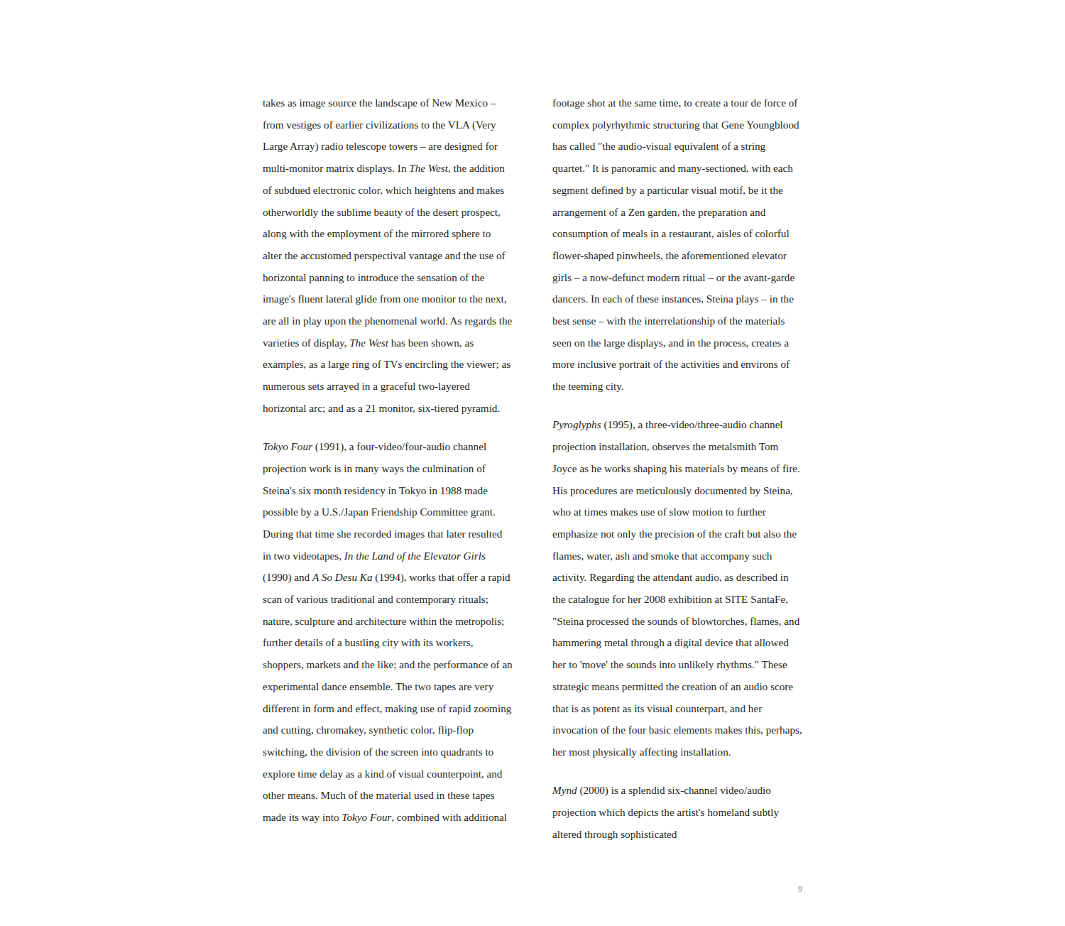takes as image source the landscape of New Mexico – from vestiges of earlier civilizations to the VLA (Very Large Array) radio telescope towers – are designed for multi-monitor matrix displays. In The West, the addition of subdued electronic color, which heightens and makes otherworldly the sublime beauty of the desert prospect, along with the employment of the mirrored sphere to alter the accustomed perspectival vantage and the use of horizontal panning to introduce the sensation of the image's fluent lateral glide from one monitor to the next, are all in play upon the phenomenal world. As regards the varieties of display, The West has been shown, as examples, as a large ring of TVs encircling the viewer; as numerous sets arrayed in a graceful two-layered horizontal arc; and as a 21 monitor, six-tiered pyramid.
Tokyo Four (1991), a four-video/four-audio channel projection work is in many ways the culmination of Steina's six month residency in Tokyo in 1988 made possible by a U.S./Japan Friendship Committee grant. During that time she recorded images that later resulted in two videotapes, In the Land of the Elevator Girls (1990) and A So Desu Ka (1994), works that offer a rapid scan of various traditional and contemporary rituals; nature, sculpture and architecture within the metropolis; further details of a bustling city with its workers, shoppers, markets and the like; and the performance of an experimental dance ensemble. The two tapes are very different in form and effect, making use of rapid zooming and cutting, chromakey, synthetic color, flip-flop switching, the division of the screen into quadrants to explore time delay as a kind of visual counterpoint, and other means. Much of the material used in these tapes made its way into Tokyo Four, combined with additional
footage shot at the same time, to create a tour de force of complex polyrhythmic structuring that Gene Youngblood has called "the audio-visual equivalent of a string quartet." It is panoramic and many-sectioned, with each segment defined by a particular visual motif, be it the arrangement of a Zen garden, the preparation and consumption of meals in a restaurant, aisles of colorful flower-shaped pinwheels, the aforementioned elevator girls – a now-defunct modern ritual – or the avant-garde dancers. In each of these instances, Steina plays – in the best sense – with the interrelationship of the materials seen on the large displays, and in the process, creates a more inclusive portrait of the activities and environs of the teeming city.
Pyroglyphs (1995), a three-video/three-audio channel projection installation, observes the metalsmith Tom Joyce as he works shaping his materials by means of fire. His procedures are meticulously documented by Steina, who at times makes use of slow motion to further emphasize not only the precision of the craft but also the flames, water, ash and smoke that accompany such activity. Regarding the attendant audio, as described in the catalogue for her 2008 exhibition at SITE SantaFe, "Steina processed the sounds of blowtorches, flames, and hammering metal through a digital device that allowed her to 'move' the sounds into unlikely rhythms." These strategic means permitted the creation of an audio score that is as potent as its visual counterpart, and her invocation of the four basic elements makes this, perhaps, her most physically affecting installation.
Mynd (2000) is a splendid six-channel video/audio projection which depicts the artist's homeland subtly altered through sophisticated
9